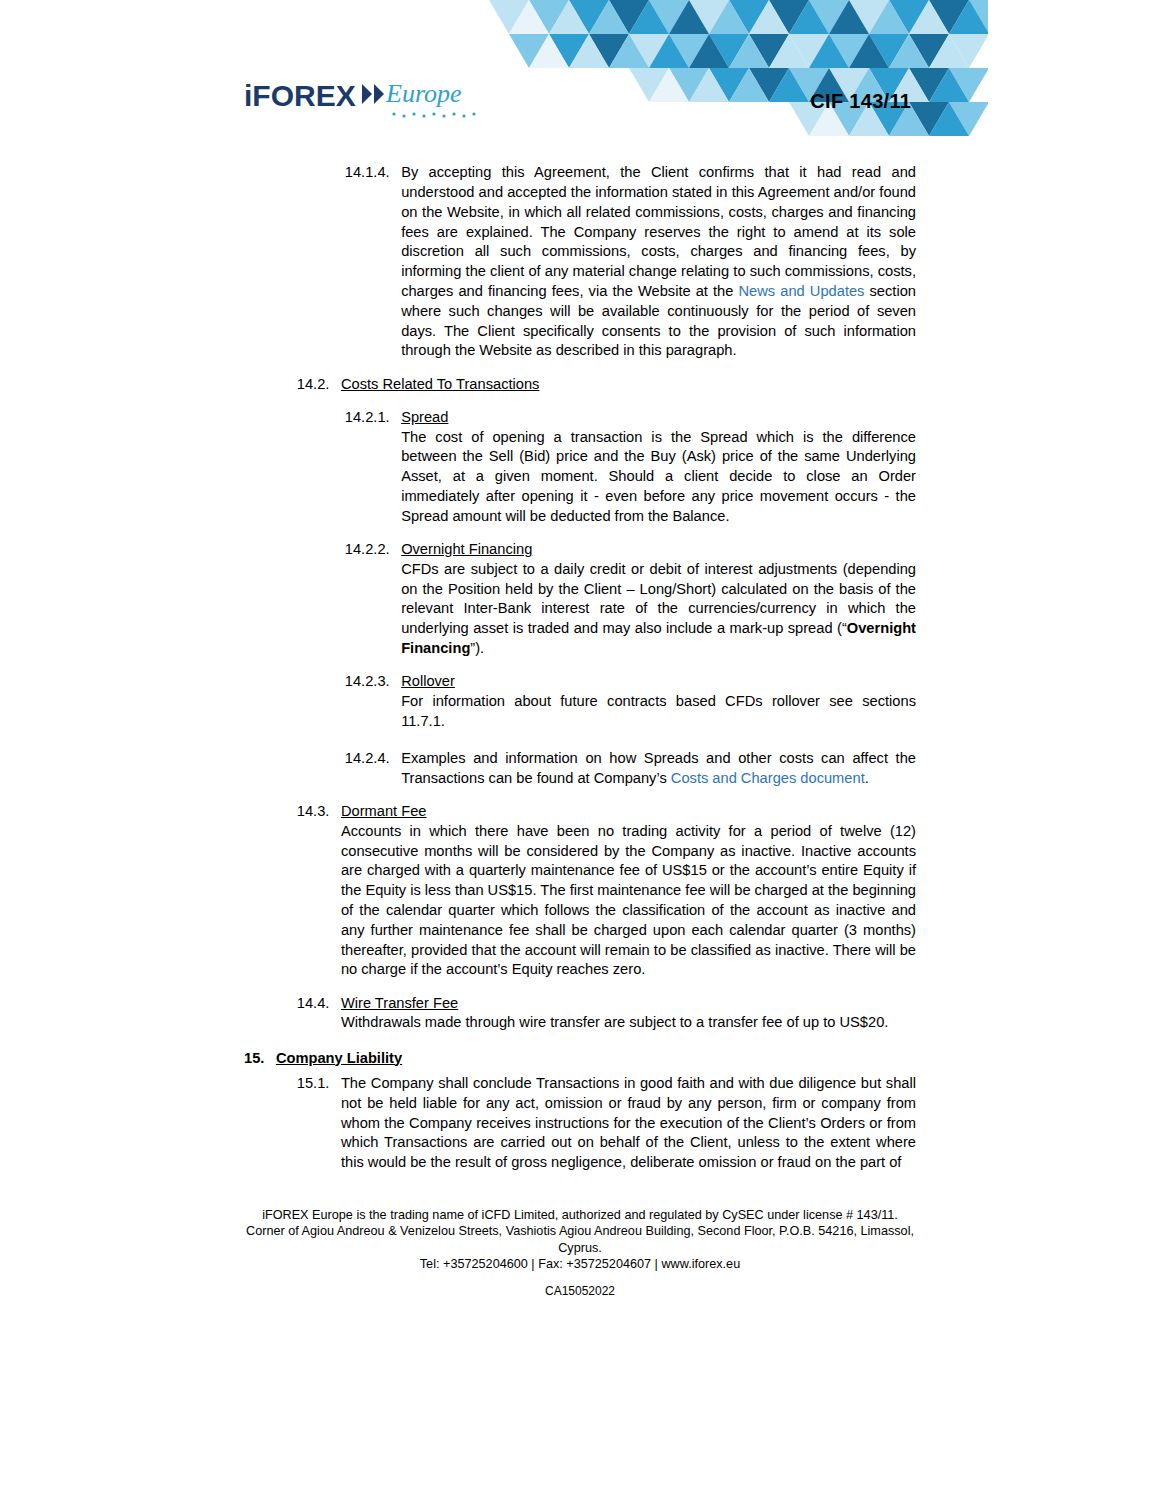iFOREX Europe
CIF 143/11
14.1.4.
By accepting this Agreement, the Client confirms that it had read and understood and accepted the information stated in this Agreement and/or found on the Website, in which all related commissions, costs, charges and financing fees are explained. The Company reserves the right to amend at its sole discretion all such commissions, costs, charges and financing fees, by informing the client of any material change relating to such commissions, costs, charges and financing fees, via the Website at the News and Updates section where such changes will be available continuously for the period of seven days. The Client specifically consents to the provision of such information through the Website as described in this paragraph.
14.2.
Costs Related To Transactions
14.2.1.
Spread
The cost of opening a transaction is the Spread which is the difference between the Sell (Bid) price and the Buy (Ask) price of the same Underlying Asset, at a given moment. Should a client decide to close an Order immediately after opening it - even before any price movement occurs - the Spread amount will be deducted from the Balance.
14.2.2.
Overnight Financing
CFDs are subject to a daily credit or debit of interest adjustments (depending on the Position held by the Client – Long/Short) calculated on the basis of the relevant Inter-Bank interest rate of the currencies/currency in which the underlying asset is traded and may also include a mark-up spread (“Overnight Financing”).
14.2.3.
Rollover
For information about future contracts based CFDs rollover see sections 11.7.1.
14.2.4.
Examples and information on how Spreads and other costs can affect the Transactions can be found at Company’s Costs and Charges document.
14.3.
Dormant Fee
Accounts in which there have been no trading activity for a period of twelve (12) consecutive months will be considered by the Company as inactive. Inactive accounts are charged with a quarterly maintenance fee of US$15 or the account’s entire Equity if the Equity is less than US$15. The first maintenance fee will be charged at the beginning of the calendar quarter which follows the classification of the account as inactive and any further maintenance fee shall be charged upon each calendar quarter (3 months) thereafter, provided that the account will remain to be classified as inactive. There will be no charge if the account’s Equity reaches zero.
14.4.
Wire Transfer Fee
Withdrawals made through wire transfer are subject to a transfer fee of up to US$20.
15.
Company Liability
15.1.
The Company shall conclude Transactions in good faith and with due diligence but shall not be held liable for any act, omission or fraud by any person, firm or company from whom the Company receives instructions for the execution of the Client’s Orders or from which Transactions are carried out on behalf of the Client, unless to the extent where this would be the result of gross negligence, deliberate omission or fraud on the part of
iFOREX Europe is the trading name of iCFD Limited, authorized and regulated by CySEC under license # 143/11.
Corner of Agiou Andreou & Venizelou Streets, Vashiotis Agiou Andreou Building, Second Floor, P.O.B. 54216, Limassol, Cyprus.
Tel: +35725204600 | Fax: +35725204607 | www.iforex.eu
CA15052022